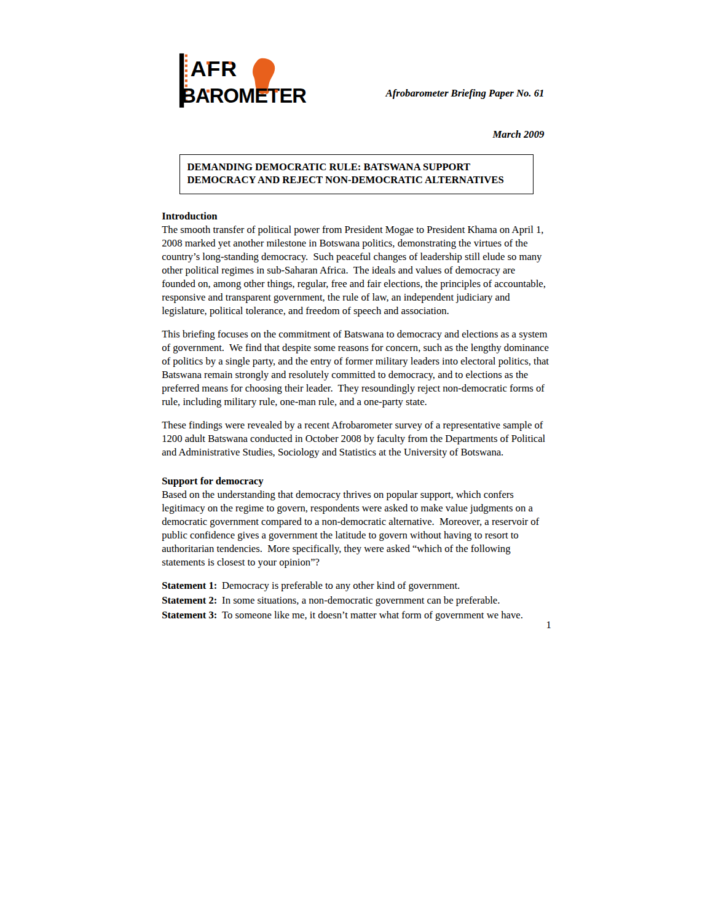AFR BAROMETER
Afrobarometer Briefing Paper No. 61
March 2009
Demanding Democratic Rule: Batswana Support Democracy and Reject Non-Democratic Alternatives
Introduction
The smooth transfer of political power from President Mogae to President Khama on April 1, 2008 marked yet another milestone in Botswana politics, demonstrating the virtues of the country’s long-standing democracy. Such peaceful changes of leadership still elude so many other political regimes in sub-Saharan Africa. The ideals and values of democracy are founded on, among other things, regular, free and fair elections, the principles of accountable, responsive and transparent government, the rule of law, an independent judiciary and legislature, political tolerance, and freedom of speech and association.
This briefing focuses on the commitment of Batswana to democracy and elections as a system of government. We find that despite some reasons for concern, such as the lengthy dominance of politics by a single party, and the entry of former military leaders into electoral politics, that Batswana remain strongly and resolutely committed to democracy, and to elections as the preferred means for choosing their leader. They resoundingly reject non-democratic forms of rule, including military rule, one-man rule, and a one-party state.
These findings were revealed by a recent Afrobarometer survey of a representative sample of 1200 adult Batswana conducted in October 2008 by faculty from the Departments of Political and Administrative Studies, Sociology and Statistics at the University of Botswana.
Support for democracy
Based on the understanding that democracy thrives on popular support, which confers legitimacy on the regime to govern, respondents were asked to make value judgments on a democratic government compared to a non-democratic alternative. Moreover, a reservoir of public confidence gives a government the latitude to govern without having to resort to authoritarian tendencies. More specifically, they were asked “which of the following statements is closest to your opinion”?
Statement 1: Democracy is preferable to any other kind of government.
Statement 2: In some situations, a non-democratic government can be preferable.
Statement 3: To someone like me, it doesn’t matter what form of government we have.
1